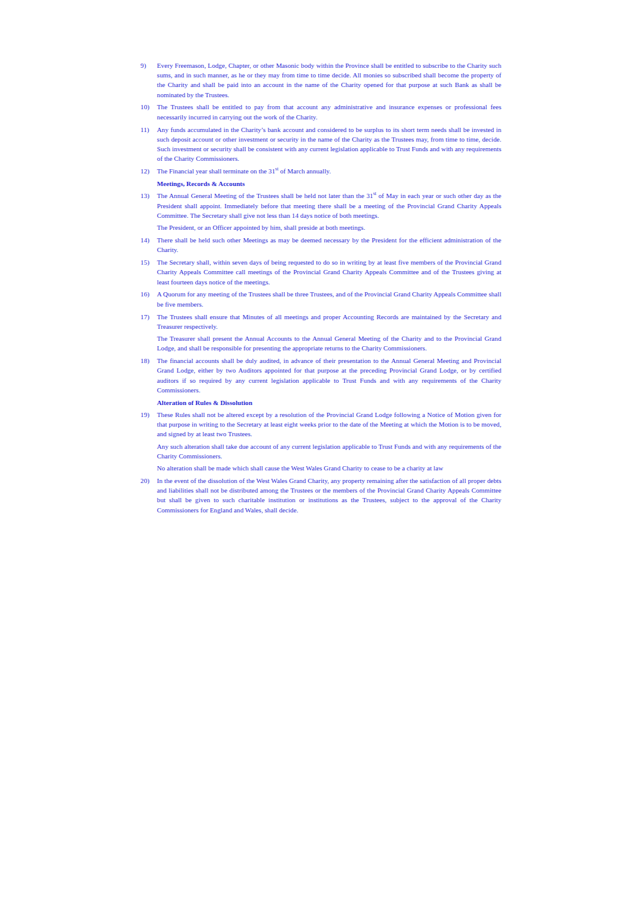9) Every Freemason, Lodge, Chapter, or other Masonic body within the Province shall be entitled to subscribe to the Charity such sums, and in such manner, as he or they may from time to time decide. All monies so subscribed shall become the property of the Charity and shall be paid into an account in the name of the Charity opened for that purpose at such Bank as shall be nominated by the Trustees.
10) The Trustees shall be entitled to pay from that account any administrative and insurance expenses or professional fees necessarily incurred in carrying out the work of the Charity.
11) Any funds accumulated in the Charity’s bank account and considered to be surplus to its short term needs shall be invested in such deposit account or other investment or security in the name of the Charity as the Trustees may, from time to time, decide. Such investment or security shall be consistent with any current legislation applicable to Trust Funds and with any requirements of the Charity Commissioners.
12) The Financial year shall terminate on the 31st of March annually.
Meetings, Records & Accounts
13) The Annual General Meeting of the Trustees shall be held not later than the 31st of May in each year or such other day as the President shall appoint. Immediately before that meeting there shall be a meeting of the Provincial Grand Charity Appeals Committee. The Secretary shall give not less than 14 days notice of both meetings.
The President, or an Officer appointed by him, shall preside at both meetings.
14) There shall be held such other Meetings as may be deemed necessary by the President for the efficient administration of the Charity.
15) The Secretary shall, within seven days of being requested to do so in writing by at least five members of the Provincial Grand Charity Appeals Committee call meetings of the Provincial Grand Charity Appeals Committee and of the Trustees giving at least fourteen days notice of the meetings.
16) A Quorum for any meeting of the Trustees shall be three Trustees, and of the Provincial Grand Charity Appeals Committee shall be five members.
17) The Trustees shall ensure that Minutes of all meetings and proper Accounting Records are maintained by the Secretary and Treasurer respectively.
The Treasurer shall present the Annual Accounts to the Annual General Meeting of the Charity and to the Provincial Grand Lodge, and shall be responsible for presenting the appropriate returns to the Charity Commissioners.
18) The financial accounts shall be duly audited, in advance of their presentation to the Annual General Meeting and Provincial Grand Lodge, either by two Auditors appointed for that purpose at the preceding Provincial Grand Lodge, or by certified auditors if so required by any current legislation applicable to Trust Funds and with any requirements of the Charity Commissioners.
Alteration of Rules & Dissolution
19) These Rules shall not be altered except by a resolution of the Provincial Grand Lodge following a Notice of Motion given for that purpose in writing to the Secretary at least eight weeks prior to the date of the Meeting at which the Motion is to be moved, and signed by at least two Trustees.
Any such alteration shall take due account of any current legislation applicable to Trust Funds and with any requirements of the Charity Commissioners.
No alteration shall be made which shall cause the West Wales Grand Charity to cease to be a charity at law
20) In the event of the dissolution of the West Wales Grand Charity, any property remaining after the satisfaction of all proper debts and liabilities shall not be distributed among the Trustees or the members of the Provincial Grand Charity Appeals Committee but shall be given to such charitable institution or institutions as the Trustees, subject to the approval of the Charity Commissioners for England and Wales, shall decide.